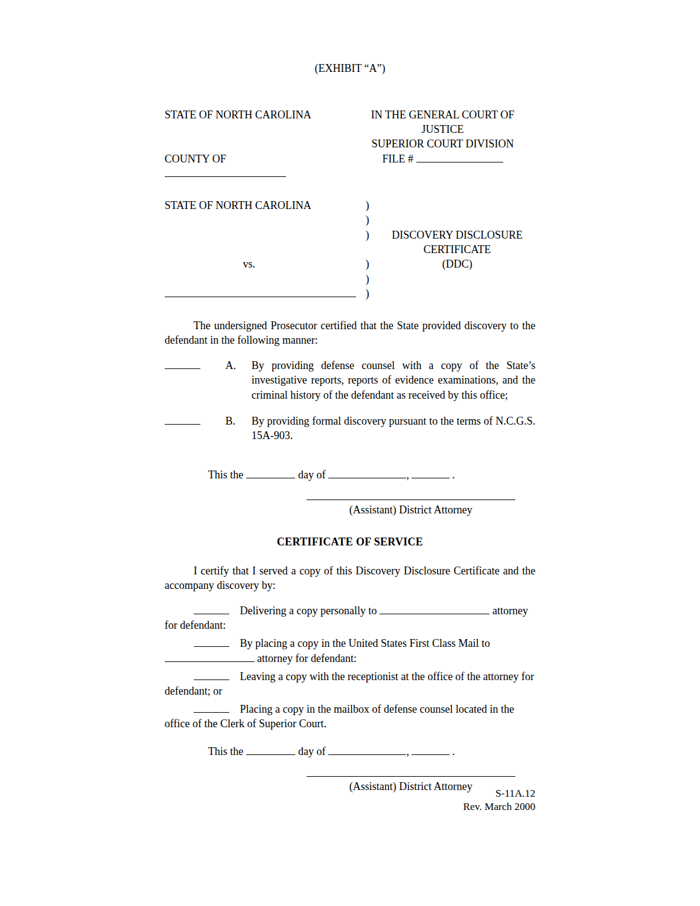(EXHIBIT “A”)
| STATE OF NORTH CAROLINA | | IN THE GENERAL COURT OF JUSTICE |
| | | SUPERIOR COURT DIVISION |
| COUNTY OF | | FILE # |
| STATE OF NORTH CAROLINA | ) | |
| | ) | |
| | ) | DISCOVERY DISCLOSURE CERTIFICATE |
| vs. | ) | (DDC) |
| | ) | |
| | ) | |
The undersigned Prosecutor certified that the State provided discovery to the defendant in the following manner:
| | A. | By providing defense counsel with a copy of the State’s investigative reports, reports of evidence examinations, and the criminal history of the defendant as received by this office; |
| | B. | By providing formal discovery pursuant to the terms of N.C.G.S. 15A-903. |
This the day of , .
(Assistant) District Attorney
CERTIFICATE OF SERVICE
I certify that I served a copy of this Discovery Disclosure Certificate and the accompany discovery by:
Delivering a copy personally to attorney for defendant:
By placing a copy in the United States First Class Mail to attorney for defendant:
Leaving a copy with the receptionist at the office of the attorney for defendant; or
Placing a copy in the mailbox of defense counsel located in the office of the Clerk of Superior Court.
This the day of , .
(Assistant) District Attorney
S-11A.12
Rev. March 2000